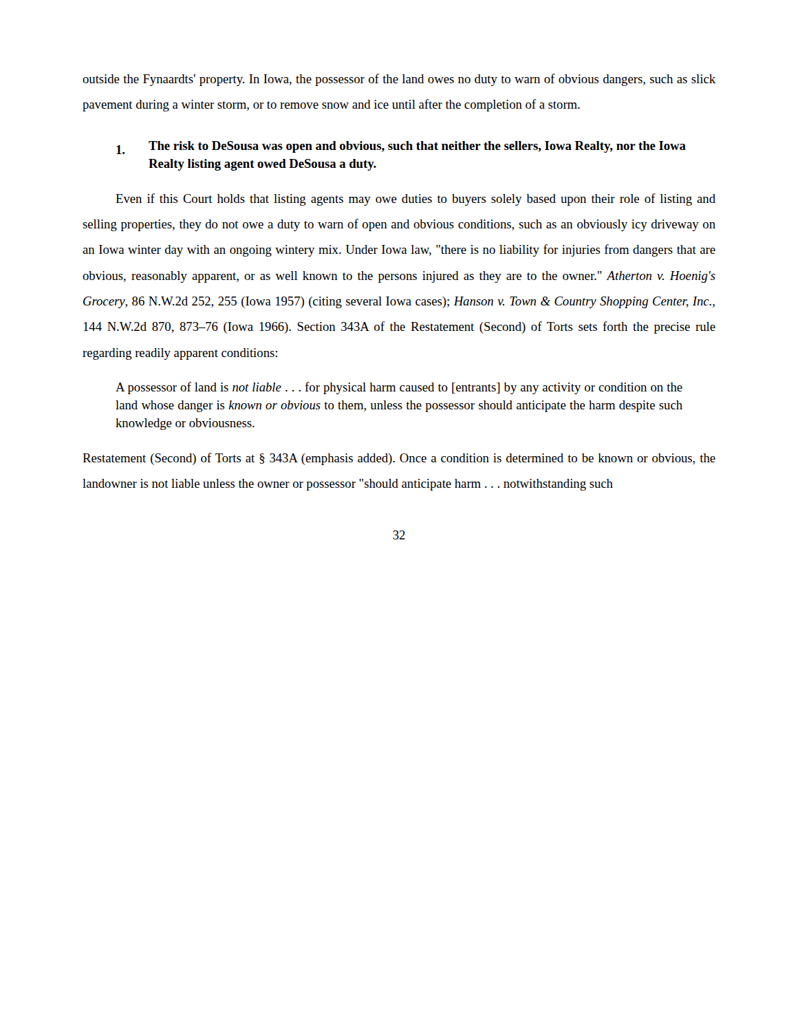outside the Fynaardts' property. In Iowa, the possessor of the land owes no duty to warn of obvious dangers, such as slick pavement during a winter storm, or to remove snow and ice until after the completion of a storm.
1.
The risk to DeSousa was open and obvious, such that neither the sellers, Iowa Realty, nor the Iowa Realty listing agent owed DeSousa a duty.
Even if this Court holds that listing agents may owe duties to buyers solely based upon their role of listing and selling properties, they do not owe a duty to warn of open and obvious conditions, such as an obviously icy driveway on an Iowa winter day with an ongoing wintery mix. Under Iowa law, "there is no liability for injuries from dangers that are obvious, reasonably apparent, or as well known to the persons injured as they are to the owner." Atherton v. Hoenig's Grocery, 86 N.W.2d 252, 255 (Iowa 1957) (citing several Iowa cases); Hanson v. Town & Country Shopping Center, Inc., 144 N.W.2d 870, 873–76 (Iowa 1966). Section 343A of the Restatement (Second) of Torts sets forth the precise rule regarding readily apparent conditions:
A possessor of land is not liable . . . for physical harm caused to [entrants] by any activity or condition on the land whose danger is known or obvious to them, unless the possessor should anticipate the harm despite such knowledge or obviousness.
Restatement (Second) of Torts at § 343A (emphasis added). Once a condition is determined to be known or obvious, the landowner is not liable unless the owner or possessor "should anticipate harm . . . notwithstanding such
32